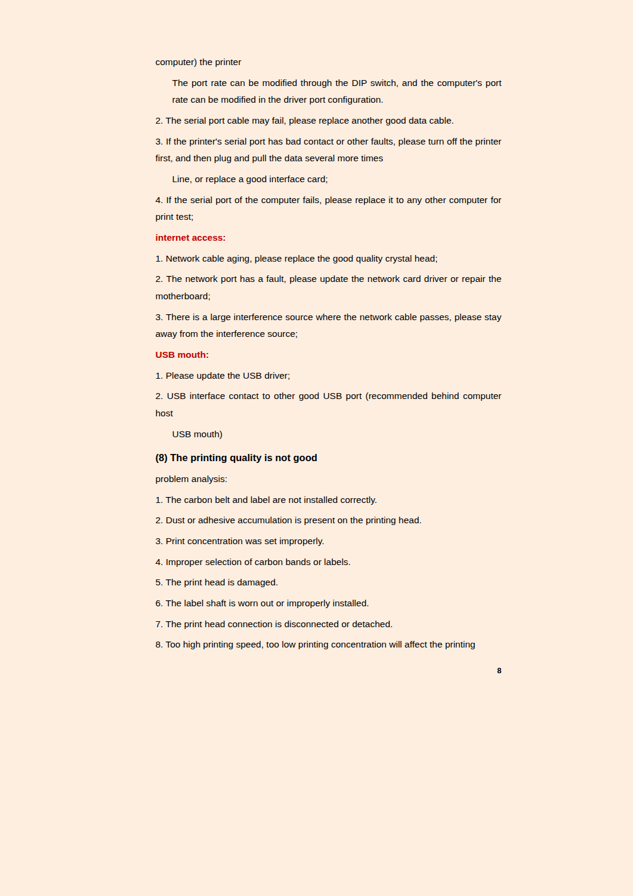computer) the printer
The port rate can be modified through the DIP switch, and the computer's port rate can be modified in the driver port configuration.
2. The serial port cable may fail, please replace another good data cable.
3. If the printer's serial port has bad contact or other faults, please turn off the printer first, and then plug and pull the data several more times
Line, or replace a good interface card;
4. If the serial port of the computer fails, please replace it to any other computer for print test;
internet access:
1. Network cable aging, please replace the good quality crystal head;
2. The network port has a fault, please update the network card driver or repair the motherboard;
3. There is a large interference source where the network cable passes, please stay away from the interference source;
USB mouth:
1. Please update the USB driver;
2. USB interface contact to other good USB port (recommended behind computer host
USB mouth)
(8) The printing quality is not good
problem analysis:
1. The carbon belt and label are not installed correctly.
2. Dust or adhesive accumulation is present on the printing head.
3. Print concentration was set improperly.
4. Improper selection of carbon bands or labels.
5. The print head is damaged.
6. The label shaft is worn out or improperly installed.
7. The print head connection is disconnected or detached.
8. Too high printing speed, too low printing concentration will affect the printing
8